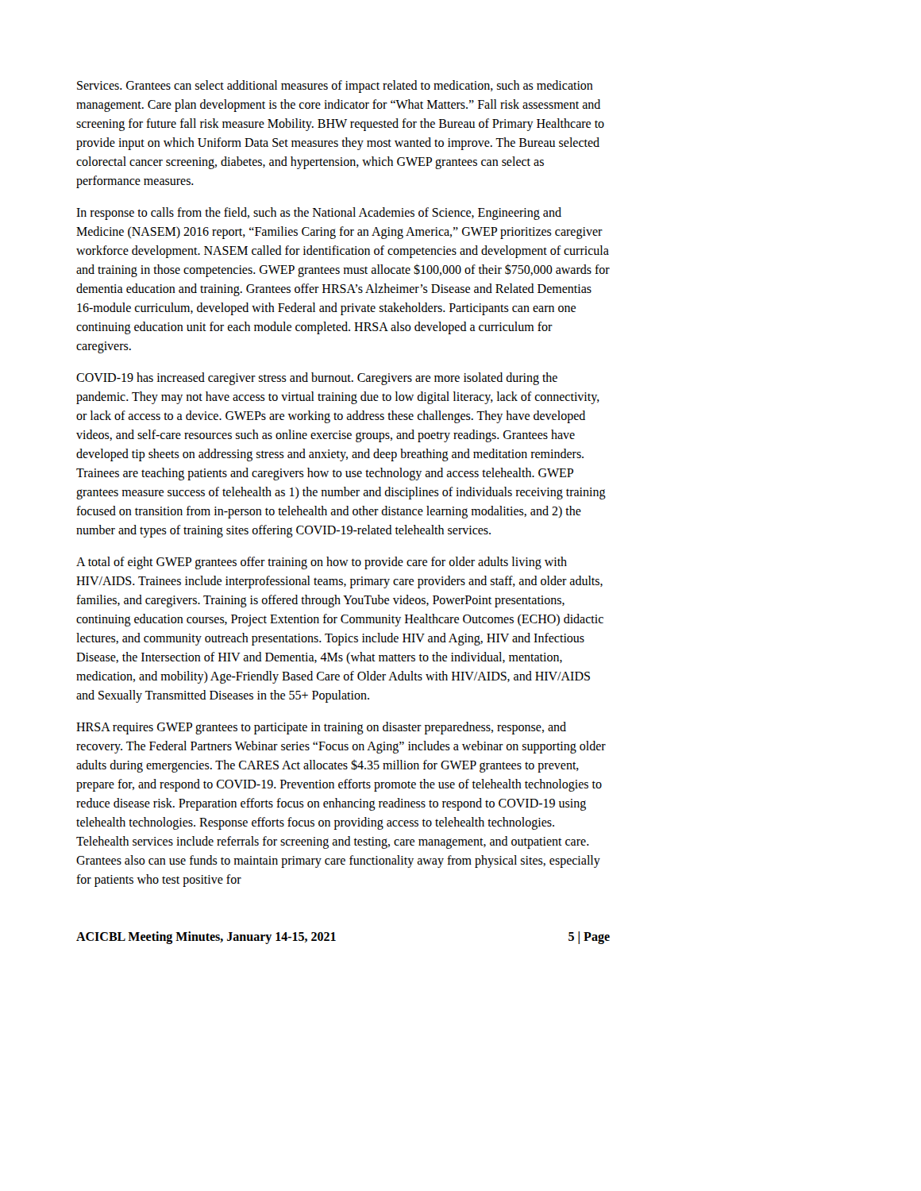Services. Grantees can select additional measures of impact related to medication, such as medication management. Care plan development is the core indicator for “What Matters.” Fall risk assessment and screening for future fall risk measure Mobility. BHW requested for the Bureau of Primary Healthcare to provide input on which Uniform Data Set measures they most wanted to improve. The Bureau selected colorectal cancer screening, diabetes, and hypertension, which GWEP grantees can select as performance measures.
In response to calls from the field, such as the National Academies of Science, Engineering and Medicine (NASEM) 2016 report, “Families Caring for an Aging America,” GWEP prioritizes caregiver workforce development. NASEM called for identification of competencies and development of curricula and training in those competencies. GWEP grantees must allocate $100,000 of their $750,000 awards for dementia education and training. Grantees offer HRSA’s Alzheimer’s Disease and Related Dementias 16-module curriculum, developed with Federal and private stakeholders. Participants can earn one continuing education unit for each module completed. HRSA also developed a curriculum for caregivers.
COVID-19 has increased caregiver stress and burnout. Caregivers are more isolated during the pandemic. They may not have access to virtual training due to low digital literacy, lack of connectivity, or lack of access to a device. GWEPs are working to address these challenges. They have developed videos, and self-care resources such as online exercise groups, and poetry readings. Grantees have developed tip sheets on addressing stress and anxiety, and deep breathing and meditation reminders. Trainees are teaching patients and caregivers how to use technology and access telehealth. GWEP grantees measure success of telehealth as 1) the number and disciplines of individuals receiving training focused on transition from in-person to telehealth and other distance learning modalities, and 2) the number and types of training sites offering COVID-19-related telehealth services.
A total of eight GWEP grantees offer training on how to provide care for older adults living with HIV/AIDS. Trainees include interprofessional teams, primary care providers and staff, and older adults, families, and caregivers. Training is offered through YouTube videos, PowerPoint presentations, continuing education courses, Project Extention for Community Healthcare Outcomes (ECHO) didactic lectures, and community outreach presentations. Topics include HIV and Aging, HIV and Infectious Disease, the Intersection of HIV and Dementia, 4Ms (what matters to the individual, mentation, medication, and mobility) Age-Friendly Based Care of Older Adults with HIV/AIDS, and HIV/AIDS and Sexually Transmitted Diseases in the 55+ Population.
HRSA requires GWEP grantees to participate in training on disaster preparedness, response, and recovery. The Federal Partners Webinar series “Focus on Aging” includes a webinar on supporting older adults during emergencies. The CARES Act allocates $4.35 million for GWEP grantees to prevent, prepare for, and respond to COVID-19. Prevention efforts promote the use of telehealth technologies to reduce disease risk. Preparation efforts focus on enhancing readiness to respond to COVID-19 using telehealth technologies. Response efforts focus on providing access to telehealth technologies. Telehealth services include referrals for screening and testing, care management, and outpatient care. Grantees also can use funds to maintain primary care functionality away from physical sites, especially for patients who test positive for
ACICBL Meeting Minutes, January 14-15, 2021 5 | Page